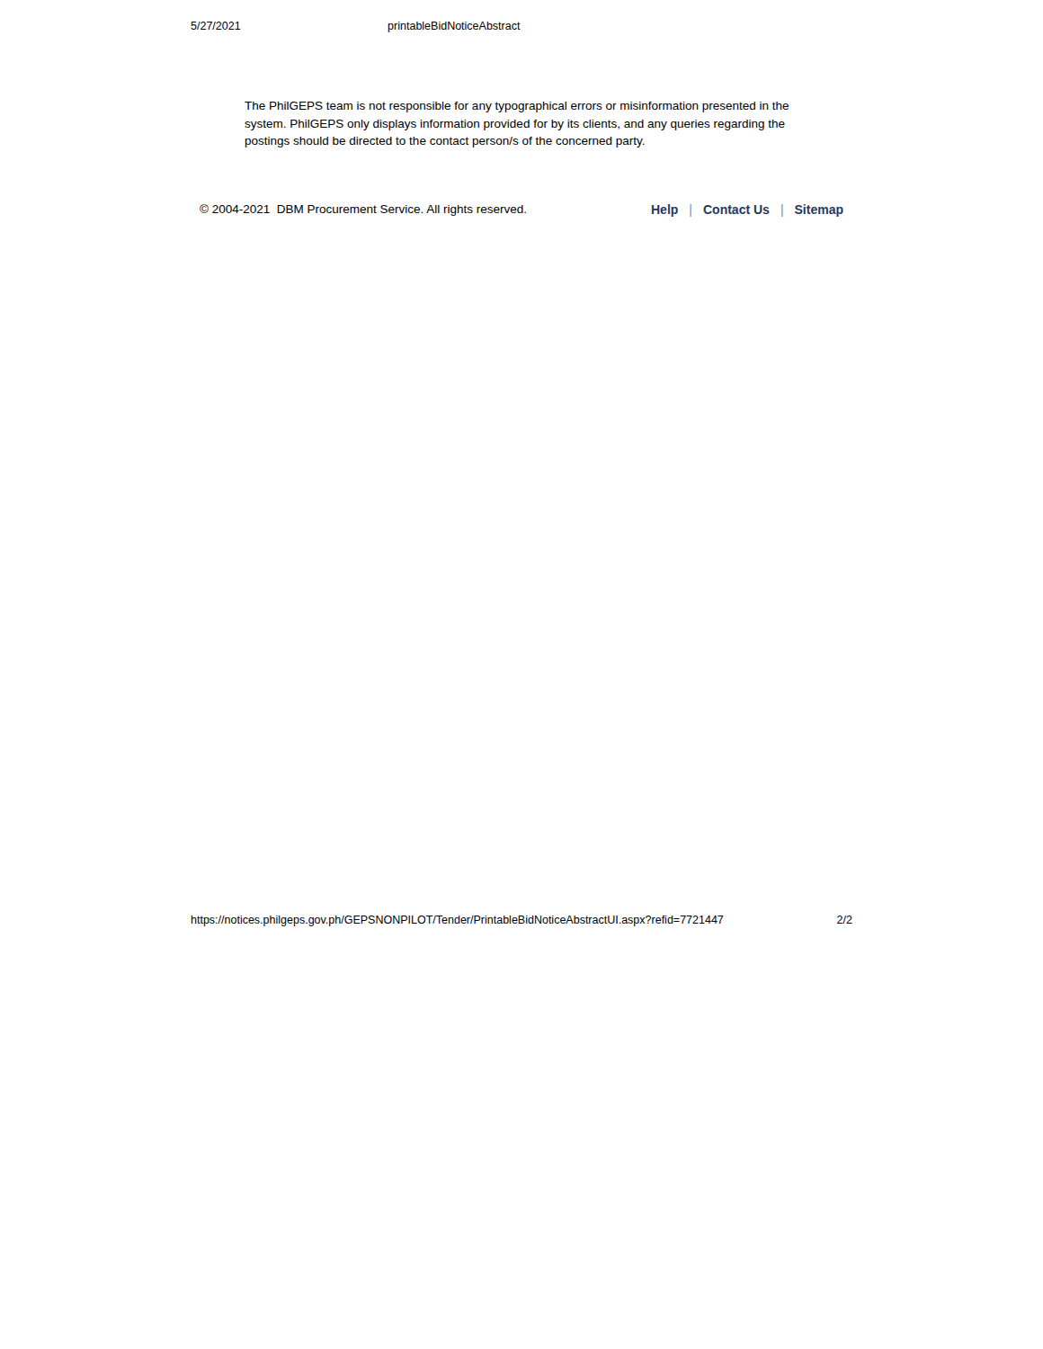5/27/2021 printableBidNoticeAbstract
The PhilGEPS team is not responsible for any typographical errors or misinformation presented in the system. PhilGEPS only displays information provided for by its clients, and any queries regarding the postings should be directed to the contact person/s of the concerned party.
© 2004-2021 DBM Procurement Service. All rights reserved.
Help|Contact Us|Sitemap
https://notices.philgeps.gov.ph/GEPSNONPILOT/Tender/PrintableBidNoticeAbstractUI.aspx?refid=7721447 2/2